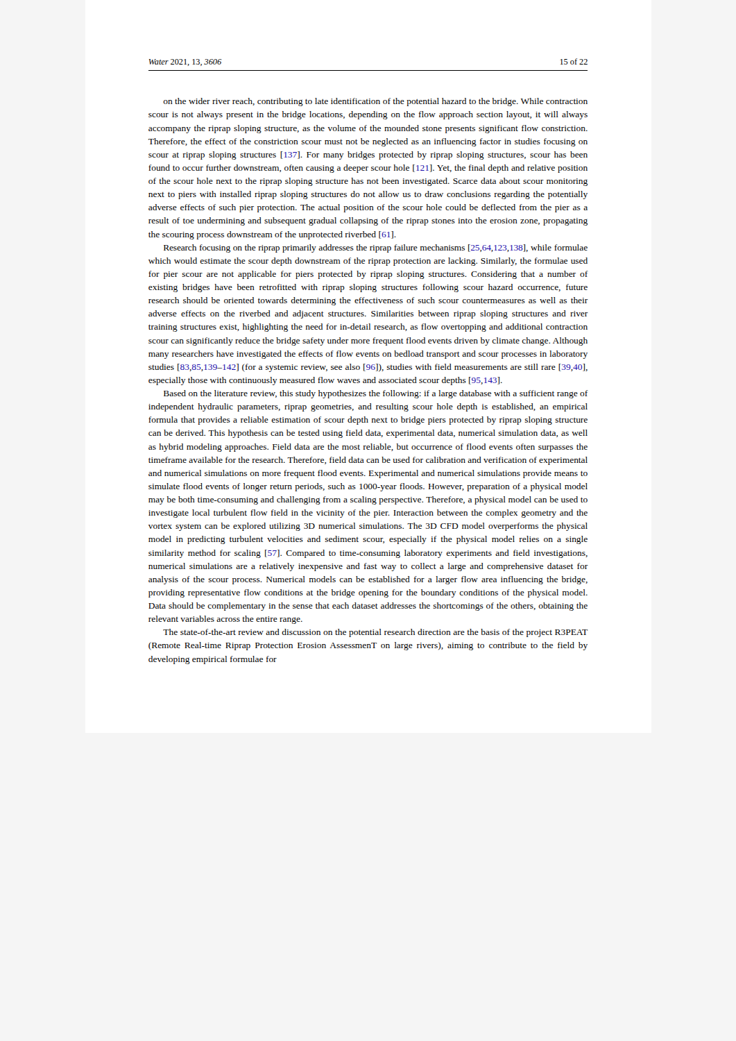Water 2021, 13, 3606
15 of 22
on the wider river reach, contributing to late identification of the potential hazard to the bridge. While contraction scour is not always present in the bridge locations, depending on the flow approach section layout, it will always accompany the riprap sloping structure, as the volume of the mounded stone presents significant flow constriction. Therefore, the effect of the constriction scour must not be neglected as an influencing factor in studies focusing on scour at riprap sloping structures [137]. For many bridges protected by riprap sloping structures, scour has been found to occur further downstream, often causing a deeper scour hole [121]. Yet, the final depth and relative position of the scour hole next to the riprap sloping structure has not been investigated. Scarce data about scour monitoring next to piers with installed riprap sloping structures do not allow us to draw conclusions regarding the potentially adverse effects of such pier protection. The actual position of the scour hole could be deflected from the pier as a result of toe undermining and subsequent gradual collapsing of the riprap stones into the erosion zone, propagating the scouring process downstream of the unprotected riverbed [61].
Research focusing on the riprap primarily addresses the riprap failure mechanisms [25,64,123,138], while formulae which would estimate the scour depth downstream of the riprap protection are lacking. Similarly, the formulae used for pier scour are not applicable for piers protected by riprap sloping structures. Considering that a number of existing bridges have been retrofitted with riprap sloping structures following scour hazard occurrence, future research should be oriented towards determining the effectiveness of such scour countermeasures as well as their adverse effects on the riverbed and adjacent structures. Similarities between riprap sloping structures and river training structures exist, highlighting the need for in-detail research, as flow overtopping and additional contraction scour can significantly reduce the bridge safety under more frequent flood events driven by climate change. Although many researchers have investigated the effects of flow events on bedload transport and scour processes in laboratory studies [83,85,139–142] (for a systemic review, see also [96]), studies with field measurements are still rare [39,40], especially those with continuously measured flow waves and associated scour depths [95,143].
Based on the literature review, this study hypothesizes the following: if a large database with a sufficient range of independent hydraulic parameters, riprap geometries, and resulting scour hole depth is established, an empirical formula that provides a reliable estimation of scour depth next to bridge piers protected by riprap sloping structure can be derived. This hypothesis can be tested using field data, experimental data, numerical simulation data, as well as hybrid modeling approaches. Field data are the most reliable, but occurrence of flood events often surpasses the timeframe available for the research. Therefore, field data can be used for calibration and verification of experimental and numerical simulations on more frequent flood events. Experimental and numerical simulations provide means to simulate flood events of longer return periods, such as 1000-year floods. However, preparation of a physical model may be both time-consuming and challenging from a scaling perspective. Therefore, a physical model can be used to investigate local turbulent flow field in the vicinity of the pier. Interaction between the complex geometry and the vortex system can be explored utilizing 3D numerical simulations. The 3D CFD model overperforms the physical model in predicting turbulent velocities and sediment scour, especially if the physical model relies on a single similarity method for scaling [57]. Compared to time-consuming laboratory experiments and field investigations, numerical simulations are a relatively inexpensive and fast way to collect a large and comprehensive dataset for analysis of the scour process. Numerical models can be established for a larger flow area influencing the bridge, providing representative flow conditions at the bridge opening for the boundary conditions of the physical model. Data should be complementary in the sense that each dataset addresses the shortcomings of the others, obtaining the relevant variables across the entire range.
The state-of-the-art review and discussion on the potential research direction are the basis of the project R3PEAT (Remote Real-time Riprap Protection Erosion AssessmenT on large rivers), aiming to contribute to the field by developing empirical formulae for